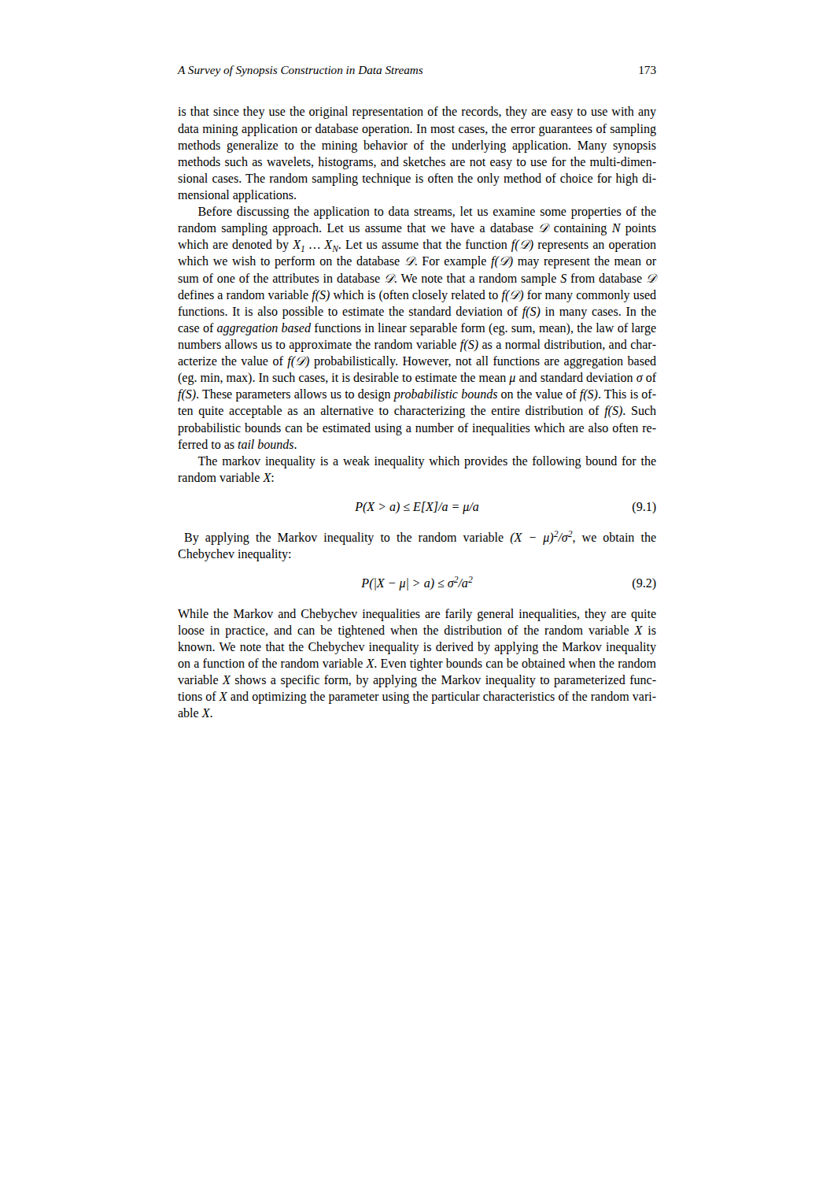A Survey of Synopsis Construction in Data Streams 173
is that since they use the original representation of the records, they are easy to use with any data mining application or database operation. In most cases, the error guarantees of sampling methods generalize to the mining behavior of the underlying application. Many synopsis methods such as wavelets, histograms, and sketches are not easy to use for the multi-dimensional cases. The random sampling technique is often the only method of choice for high dimensional applications.
Before discussing the application to data streams, let us examine some properties of the random sampling approach. Let us assume that we have a database 𝒟 containing N points which are denoted by X1 … XN. Let us assume that the function f(𝒟) represents an operation which we wish to perform on the database 𝒟. For example f(𝒟) may represent the mean or sum of one of the attributes in database 𝒟. We note that a random sample S from database 𝒟 defines a random variable f(S) which is (often closely related to f(𝒟) for many commonly used functions. It is also possible to estimate the standard deviation of f(S) in many cases. In the case of aggregation based functions in linear separable form (eg. sum, mean), the law of large numbers allows us to approximate the random variable f(S) as a normal distribution, and characterize the value of f(𝒟) probabilistically. However, not all functions are aggregation based (eg. min, max). In such cases, it is desirable to estimate the mean μ and standard deviation σ of f(S). These parameters allows us to design probabilistic bounds on the value of f(S). This is often quite acceptable as an alternative to characterizing the entire distribution of f(S). Such probabilistic bounds can be estimated using a number of inequalities which are also often referred to as tail bounds.
The markov inequality is a weak inequality which provides the following bound for the random variable X:
P(X > a) ≤ E[X]/a = μ/a (9.1)
By applying the Markov inequality to the random variable (X − μ)2/σ2, we obtain the Chebychev inequality:
P(|X − μ| > a) ≤ σ2/a2 (9.2)
While the Markov and Chebychev inequalities are farily general inequalities, they are quite loose in practice, and can be tightened when the distribution of the random variable X is known. We note that the Chebychev inequality is derived by applying the Markov inequality on a function of the random variable X. Even tighter bounds can be obtained when the random variable X shows a specific form, by applying the Markov inequality to parameterized functions of X and optimizing the parameter using the particular characteristics of the random variable X.